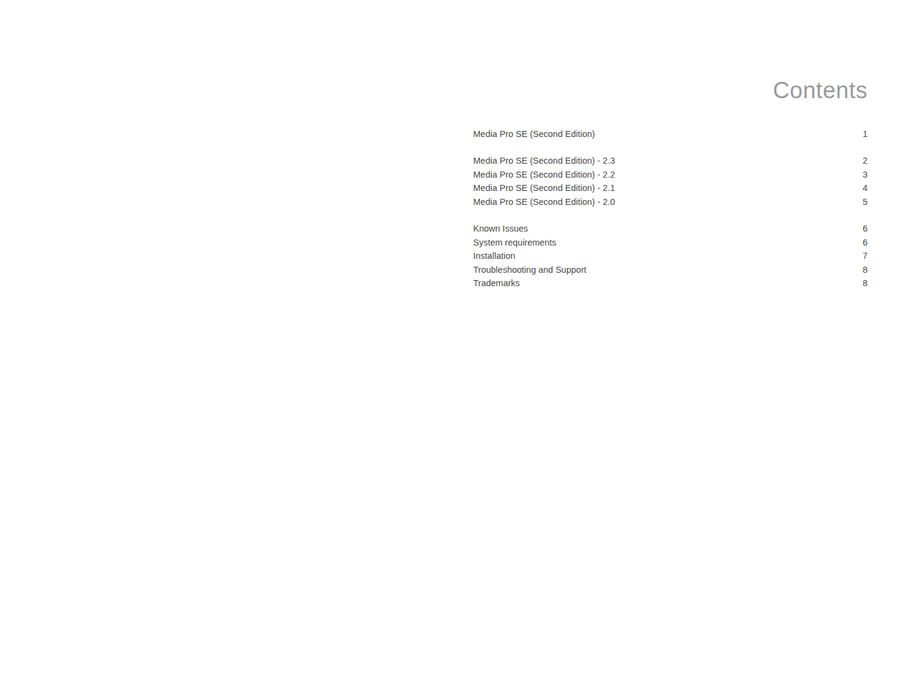Contents
Media Pro SE (Second Edition) 1
Media Pro SE (Second Edition) - 2.32
Media Pro SE (Second Edition) - 2.23
Media Pro SE (Second Edition) - 2.14
Media Pro SE (Second Edition) - 2.05
Known Issues 6
System requirements 6
Installation 7
Troubleshooting and Support 8
Trademarks 8